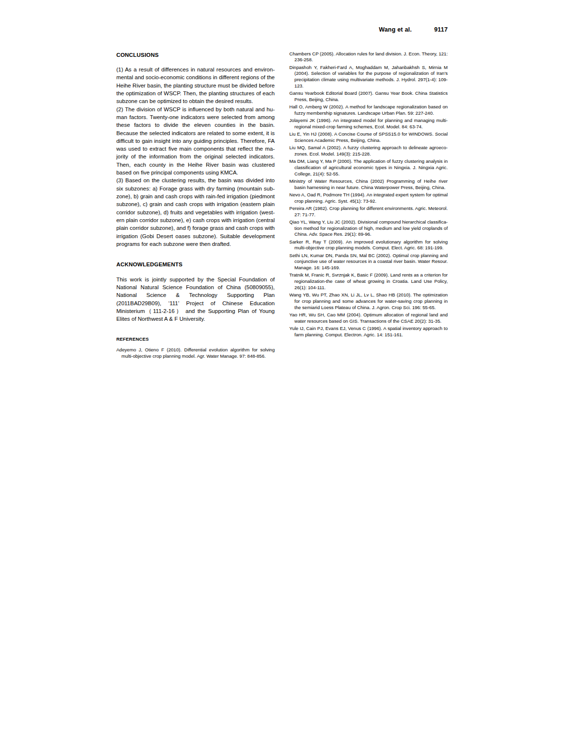Wang et al. 9117
CONCLUSIONS
(1) As a result of differences in natural resources and environmental and socio-economic conditions in different regions of the Heihe River basin, the planting structure must be divided before the optimization of WSCP. Then, the planting structures of each subzone can be optimized to obtain the desired results.
(2) The division of WSCP is influenced by both natural and human factors. Twenty-one indicators were selected from among these factors to divide the eleven counties in the basin. Because the selected indicators are related to some extent, it is difficult to gain insight into any guiding principles. Therefore, FA was used to extract five main components that reflect the majority of the information from the original selected indicators. Then, each county in the Heihe River basin was clustered based on five principal components using KMCA.
(3) Based on the clustering results, the basin was divided into six subzones: a) Forage grass with dry farming (mountain subzone), b) grain and cash crops with rain-fed irrigation (piedmont subzone), c) grain and cash crops with irrigation (eastern plain corridor subzone), d) fruits and vegetables with irrigation (western plain corridor subzone), e) cash crops with irrigation (central plain corridor subzone), and f) forage grass and cash crops with irrigation (Gobi Desert oases subzone). Suitable development programs for each subzone were then drafted.
ACKNOWLEDGEMENTS
This work is jointly supported by the Special Foundation of National Natural Science Foundation of China (50809055), National Science & Technology Supporting Plan (2011BAD29B09), ‘111’ Project of Chinese Education Ministerium（111-2-16） and the Supporting Plan of Young Elites of Northwest A & F University.
REFERENCES
Adeyemo J, Otieno F (2010). Differential evolution algorithm for solving multi-objective crop planning model. Agr. Water Manage. 97: 848-856.
Chambers CP (2005). Allocation rules for land division. J. Econ. Theory, 121: 236-258.
Dinpashoh Y, Fakheri-Fard A, Moghaddam M, Jahanbakhsh S, Mirnia M (2004). Selection of variables for the purpose of regionalization of Iran's precipitation climate using multivariate methods. J. Hydrol. 297(1-4): 109-123.
Gansu Yearbook Editorial Board (2007). Gansu Year Book. China Statistics Press, Beijing, China.
Hall O, Arnberg W (2002). A method for landscape regionalization based on fuzzy membership signatures. Landscape Urban Plan. 59: 227-240.
Jolayemi JK (1996). An integrated model for planning and managing multi-regional mixed-crop farming schemes, Ecol. Model. 84: 63-74.
Liu E, Yin HJ (2008). A Concise Course of SPSS15.0 for WINDOWS. Social Sciences Academic Press, Beijing, China.
Liu MQ, Samal A (2002). A fuzzy clustering approach to delineate agroecozones. Ecol. Model. 149(3): 215-228.
Ma DM, Liang Y, Ma P (2000). The application of fuzzy clustering analysis in classification of agricultural economic types in Ningxia. J. Ningxia Agric. College, 21(4): 52-55.
Ministry of Water Resources, China (2002) Programming of Heihe river basin harnessing in near future. China Waterpower Press, Beijing, China.
Nevo A, Oad R, Podmore TH (1994). An integrated expert system for optimal crop planning. Agric. Syst. 45(1): 73-92.
Pereira AR (1982). Crop planning for different environments. Agric. Meteorol. 27: 71-77.
Qiao YL, Wang Y, Liu JC (2002). Divisional compound hierarchical classification method for regionalization of high, medium and low yield croplands of China. Adv. Space Res. 29(1): 89-96.
Sarker R, Ray T (2009). An improved evolutionary algorithm for solving multi-objective crop planning models. Comput. Elect. Agric. 68: 191-199.
Sethi LN, Kumar DN, Panda SN, Mal BC (2002). Optimal crop planning and conjunctive use of water resources in a coastal river basin. Water Resour. Manage. 16: 145-169.
Tratnik M, Franic R, Svrznjak K, Basic F (2009). Land rents as a criterion for regionalization-the case of wheat growing in Croatia. Land Use Policy, 26(1): 104-111.
Wang YB, Wu PT, Zhao XN, Li JL, Lv L, Shao HB (2010). The optimization for crop planning and some advances for water-saving crop planning in the semiarid Loess Plateau of China. J. Agron. Crop Sci. 196: 55-65.
Yao HR, Wu SH, Cao MM (2004). Optimum allocation of regional land and water resources based on GIS. Transactions of the CSAE 20(2): 31-35.
Yule IJ, Cain PJ, Evans EJ, Venus C (1996). A spatial inventory approach to farm planning. Comput. Electron. Agric. 14: 151-161.